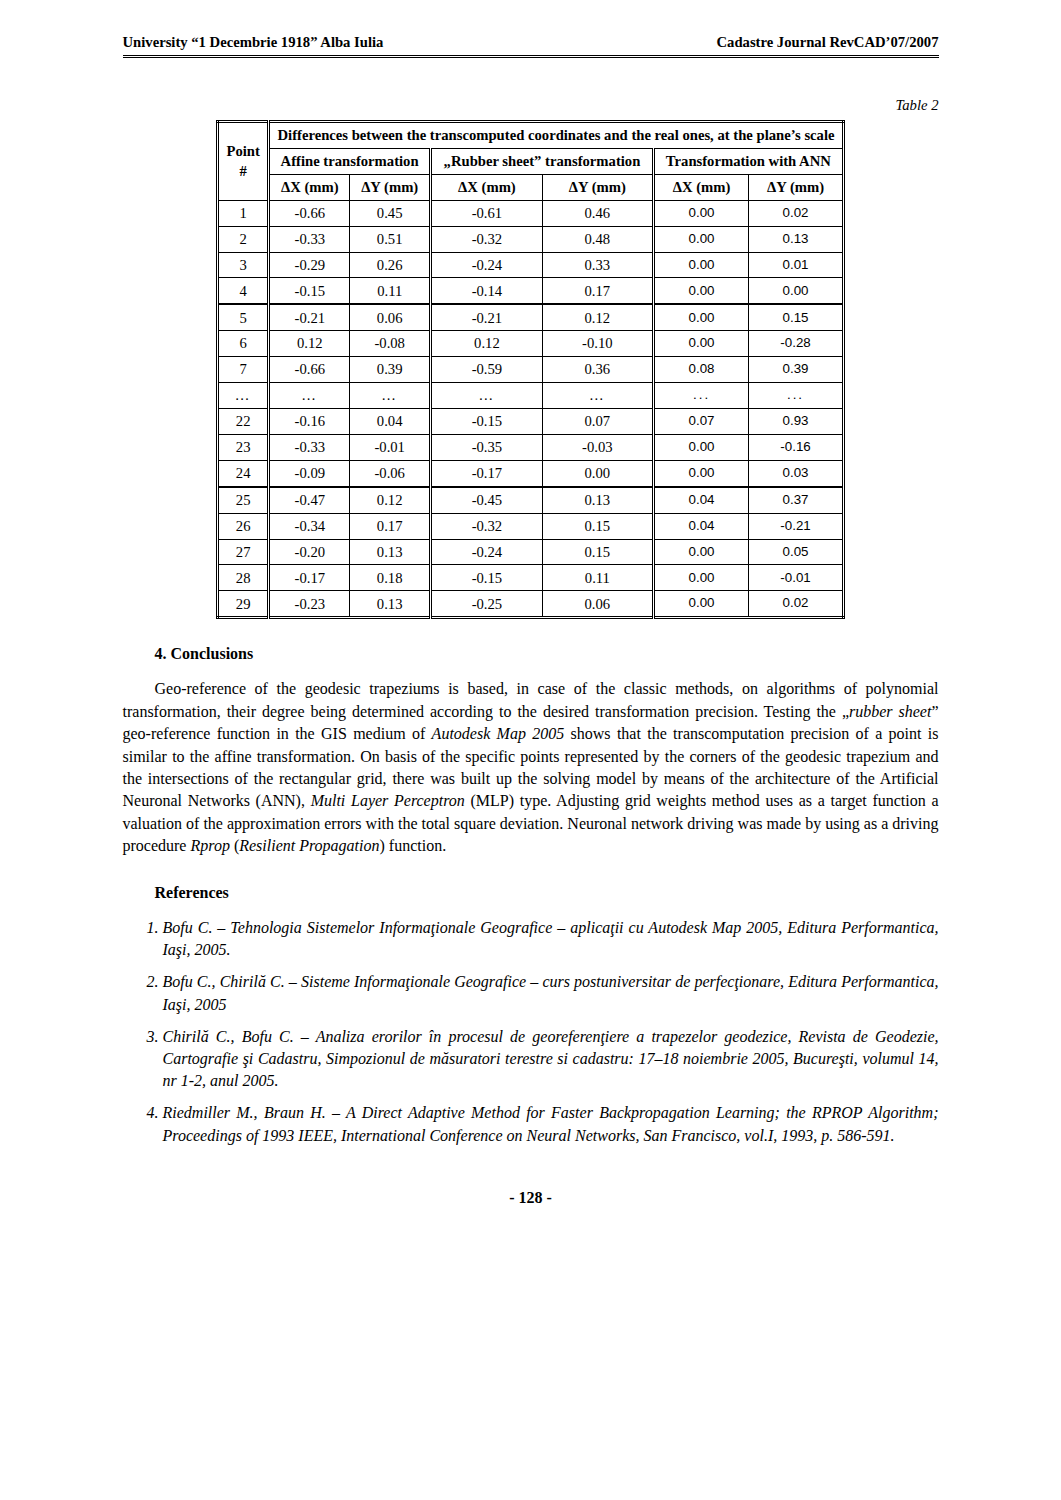University “1 Decembrie 1918” Alba Iulia Cadastre Journal RevCAD’07/2007
Table 2
| Point # | Differences between the transcomputed coordinates and the real ones, at the plane’s scale |
| --- | --- |
| Affine transformation | „Rubber sheet” transformation | Transformation with ANN |
| ΔX (mm) | ΔY (mm) | ΔX (mm) | ΔY (mm) | ΔX (mm) | ΔY (mm) |
| 1 | -0.66 | 0.45 | -0.61 | 0.46 | 0.00 | 0.02 |
| 2 | -0.33 | 0.51 | -0.32 | 0.48 | 0.00 | 0.13 |
| 3 | -0.29 | 0.26 | -0.24 | 0.33 | 0.00 | 0.01 |
| 4 | -0.15 | 0.11 | -0.14 | 0.17 | 0.00 | 0.00 |
| 5 | -0.21 | 0.06 | -0.21 | 0.12 | 0.00 | 0.15 |
| 6 | 0.12 | -0.08 | 0.12 | -0.10 | 0.00 | -0.28 |
| 7 | -0.66 | 0.39 | -0.59 | 0.36 | 0.08 | 0.39 |
| … | … | … | … | … | ... | ... |
| 22 | -0.16 | 0.04 | -0.15 | 0.07 | 0.07 | 0.93 |
| 23 | -0.33 | -0.01 | -0.35 | -0.03 | 0.00 | -0.16 |
| 24 | -0.09 | -0.06 | -0.17 | 0.00 | 0.00 | 0.03 |
| 25 | -0.47 | 0.12 | -0.45 | 0.13 | 0.04 | 0.37 |
| 26 | -0.34 | 0.17 | -0.32 | 0.15 | 0.04 | -0.21 |
| 27 | -0.20 | 0.13 | -0.24 | 0.15 | 0.00 | 0.05 |
| 28 | -0.17 | 0.18 | -0.15 | 0.11 | 0.00 | -0.01 |
| 29 | -0.23 | 0.13 | -0.25 | 0.06 | 0.00 | 0.02 |
4. Conclusions
Geo-reference of the geodesic trapeziums is based, in case of the classic methods, on algorithms of polynomial transformation, their degree being determined according to the desired transformation precision. Testing the „rubber sheet” geo-reference function in the GIS medium of Autodesk Map 2005 shows that the transcomputation precision of a point is similar to the affine transformation. On basis of the specific points represented by the corners of the geodesic trapezium and the intersections of the rectangular grid, there was built up the solving model by means of the architecture of the Artificial Neuronal Networks (ANN), Multi Layer Perceptron (MLP) type. Adjusting grid weights method uses as a target function a valuation of the approximation errors with the total square deviation. Neuronal network driving was made by using as a driving procedure Rprop (Resilient Propagation) function.
References
Bofu C. – Tehnologia Sistemelor Informaţionale Geografice – aplicaţii cu Autodesk Map 2005, Editura Performantica, Iaşi, 2005.
Bofu C., Chirilă C. – Sisteme Informaţionale Geografice – curs postuniversitar de perfecţionare, Editura Performantica, Iaşi, 2005
Chirilă C., Bofu C. – Analiza erorilor în procesul de georeferenţiere a trapezelor geodezice, Revista de Geodezie, Cartografie şi Cadastru, Simpozionul de măsuratori terestre si cadastru: 17–18 noiembrie 2005, Bucureşti, volumul 14, nr 1-2, anul 2005.
Riedmiller M., Braun H. – A Direct Adaptive Method for Faster Backpropagation Learning; the RPROP Algorithm; Proceedings of 1993 IEEE, International Conference on Neural Networks, San Francisco, vol.I, 1993, p. 586-591.
- 128 -